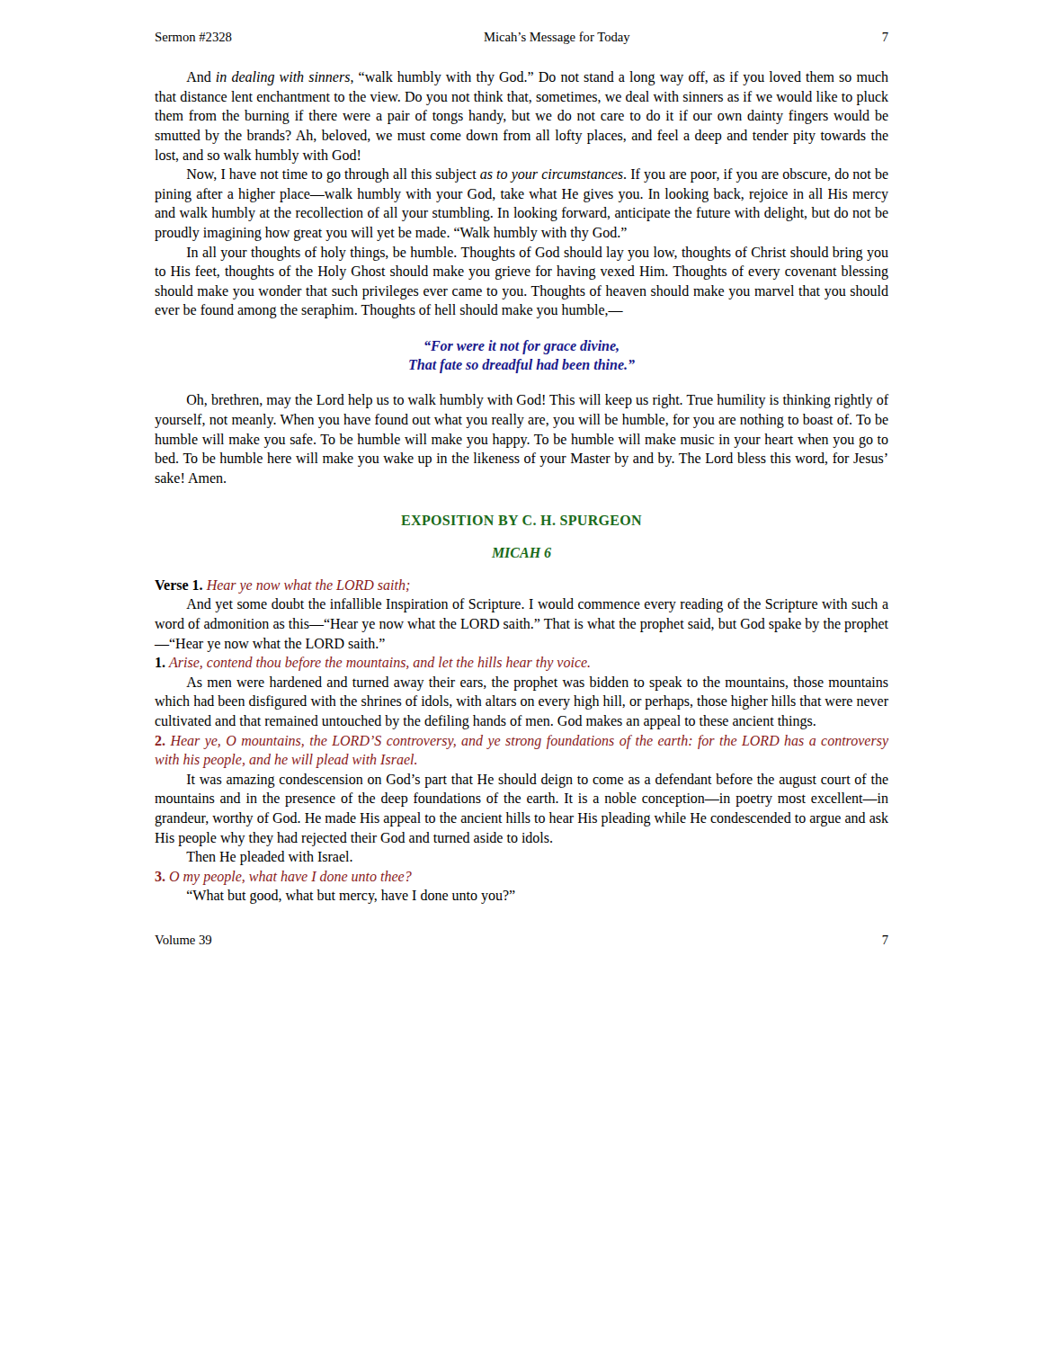Sermon #2328
Micah’s Message for Today
7
And in dealing with sinners, “walk humbly with thy God.” Do not stand a long way off, as if you loved them so much that distance lent enchantment to the view. Do you not think that, sometimes, we deal with sinners as if we would like to pluck them from the burning if there were a pair of tongs handy, but we do not care to do it if our own dainty fingers would be smutted by the brands? Ah, beloved, we must come down from all lofty places, and feel a deep and tender pity towards the lost, and so walk humbly with God!
Now, I have not time to go through all this subject as to your circumstances. If you are poor, if you are obscure, do not be pining after a higher place—walk humbly with your God, take what He gives you. In looking back, rejoice in all His mercy and walk humbly at the recollection of all your stumbling. In looking forward, anticipate the future with delight, but do not be proudly imagining how great you will yet be made. “Walk humbly with thy God.”
In all your thoughts of holy things, be humble. Thoughts of God should lay you low, thoughts of Christ should bring you to His feet, thoughts of the Holy Ghost should make you grieve for having vexed Him. Thoughts of every covenant blessing should make you wonder that such privileges ever came to you. Thoughts of heaven should make you marvel that you should ever be found among the seraphim. Thoughts of hell should make you humble,—
“For were it not for grace divine,
That fate so dreadful had been thine.”
Oh, brethren, may the Lord help us to walk humbly with God! This will keep us right. True humility is thinking rightly of yourself, not meanly. When you have found out what you really are, you will be humble, for you are nothing to boast of. To be humble will make you safe. To be humble will make you happy. To be humble will make music in your heart when you go to bed. To be humble here will make you wake up in the likeness of your Master by and by. The Lord bless this word, for Jesus’ sake! Amen.
EXPOSITION BY C. H. SPURGEON
MICAH 6
Verse 1. Hear ye now what the LORD saith;
And yet some doubt the infallible Inspiration of Scripture. I would commence every reading of the Scripture with such a word of admonition as this—“Hear ye now what the LORD saith.” That is what the prophet said, but God spake by the prophet—“Hear ye now what the LORD saith.”
1. Arise, contend thou before the mountains, and let the hills hear thy voice.
As men were hardened and turned away their ears, the prophet was bidden to speak to the mountains, those mountains which had been disfigured with the shrines of idols, with altars on every high hill, or perhaps, those higher hills that were never cultivated and that remained untouched by the defiling hands of men. God makes an appeal to these ancient things.
2. Hear ye, O mountains, the LORD’S controversy, and ye strong foundations of the earth: for the LORD has a controversy with his people, and he will plead with Israel.
It was amazing condescension on God’s part that He should deign to come as a defendant before the august court of the mountains and in the presence of the deep foundations of the earth. It is a noble conception—in poetry most excellent—in grandeur, worthy of God. He made His appeal to the ancient hills to hear His pleading while He condescended to argue and ask His people why they had rejected their God and turned aside to idols.
Then He pleaded with Israel.
3. O my people, what have I done unto thee?
“What but good, what but mercy, have I done unto you?”
Volume 39
7